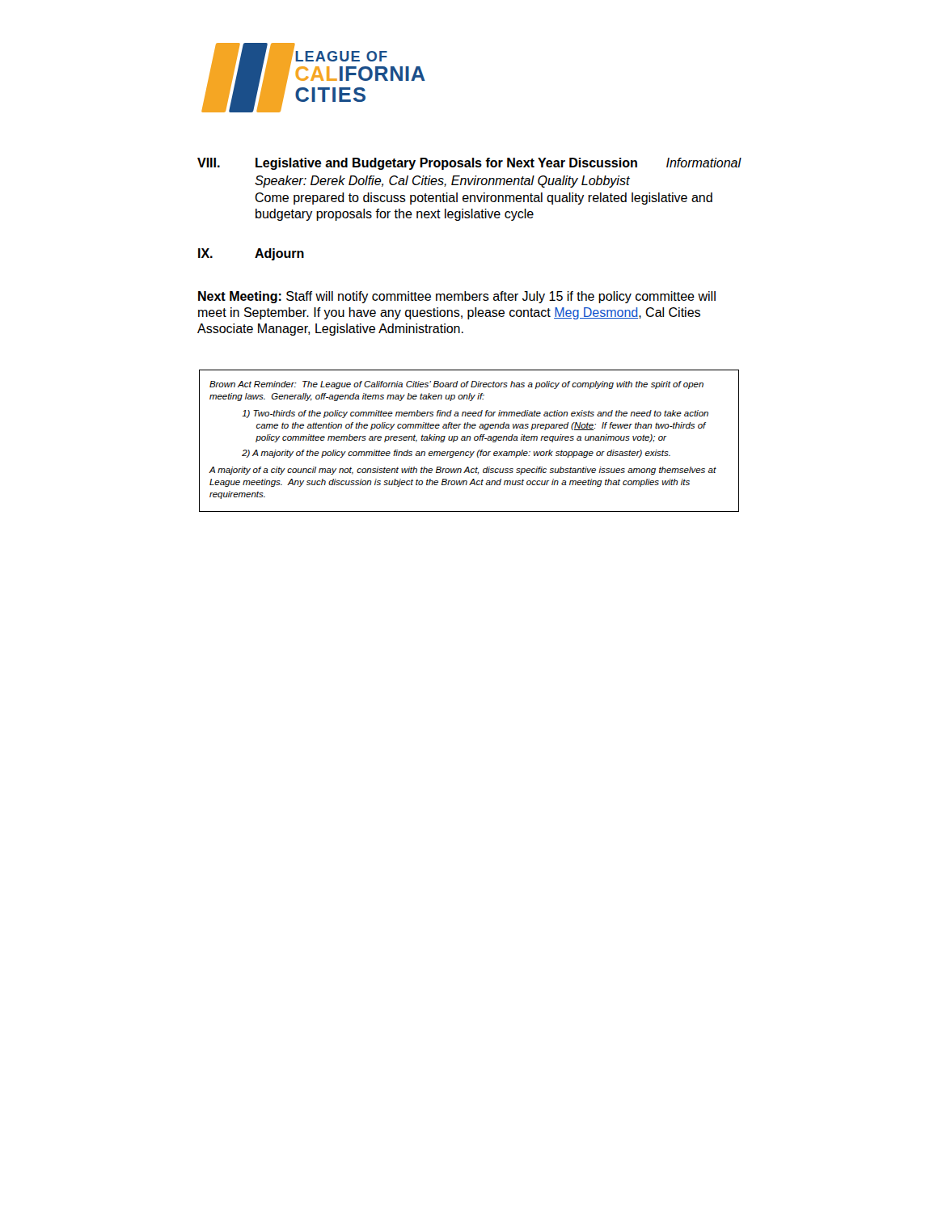LEAGUE OF
CAL IFORNIA
CITIES
VIII.
Legislative and Budgetary Proposals for Next Year Discussion Informational
Speaker: Derek Dolfie, Cal Cities, Environmental Quality Lobbyist
Come prepared to discuss potential environmental quality related legislative and budgetary proposals for the next legislative cycle
IX.
Adjourn
Next Meeting: Staff will notify committee members after July 15 if the policy committee will meet in September. If you have any questions, please contact Meg Desmond, Cal Cities Associate Manager, Legislative Administration.
Brown Act Reminder: The League of California Cities’ Board of Directors has a policy of complying with the spirit of open meeting laws. Generally, off-agenda items may be taken up only if:
Two-thirds of the policy committee members find a need for immediate action exists and the need to take action came to the attention of the policy committee after the agenda was prepared (Note: If fewer than two-thirds of policy committee members are present, taking up an off-agenda item requires a unanimous vote); or
A majority of the policy committee finds an emergency (for example: work stoppage or disaster) exists.
A majority of a city council may not, consistent with the Brown Act, discuss specific substantive issues among themselves at League meetings. Any such discussion is subject to the Brown Act and must occur in a meeting that complies with its requirements.